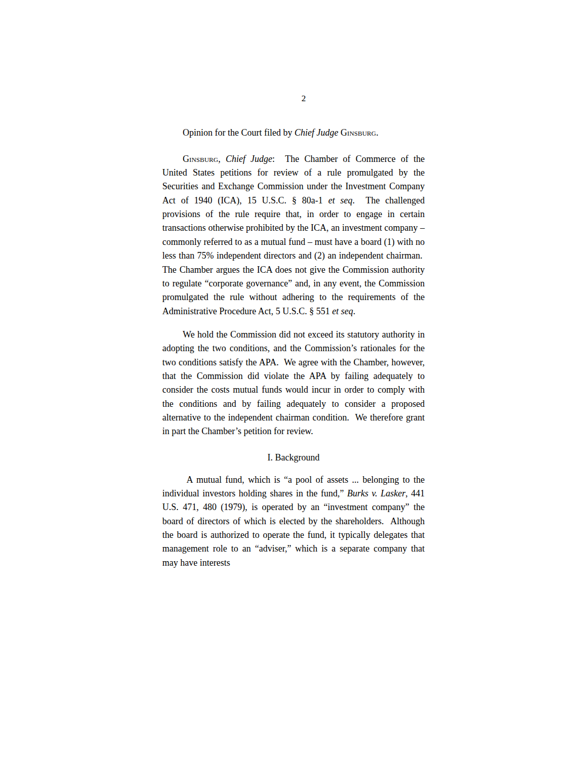2
Opinion for the Court filed by Chief Judge Ginsburg.
Ginsburg, Chief Judge: The Chamber of Commerce of the United States petitions for review of a rule promulgated by the Securities and Exchange Commission under the Investment Company Act of 1940 (ICA), 15 U.S.C. § 80a-1 et seq. The challenged provisions of the rule require that, in order to engage in certain transactions otherwise prohibited by the ICA, an investment company – commonly referred to as a mutual fund – must have a board (1) with no less than 75% independent directors and (2) an independent chairman. The Chamber argues the ICA does not give the Commission authority to regulate “corporate governance” and, in any event, the Commission promulgated the rule without adhering to the requirements of the Administrative Procedure Act, 5 U.S.C. § 551 et seq.
We hold the Commission did not exceed its statutory authority in adopting the two conditions, and the Commission’s rationales for the two conditions satisfy the APA. We agree with the Chamber, however, that the Commission did violate the APA by failing adequately to consider the costs mutual funds would incur in order to comply with the conditions and by failing adequately to consider a proposed alternative to the independent chairman condition. We therefore grant in part the Chamber’s petition for review.
I. Background
A mutual fund, which is “a pool of assets ... belonging to the individual investors holding shares in the fund,” Burks v. Lasker, 441 U.S. 471, 480 (1979), is operated by an “investment company” the board of directors of which is elected by the shareholders. Although the board is authorized to operate the fund, it typically delegates that management role to an “adviser,” which is a separate company that may have interests